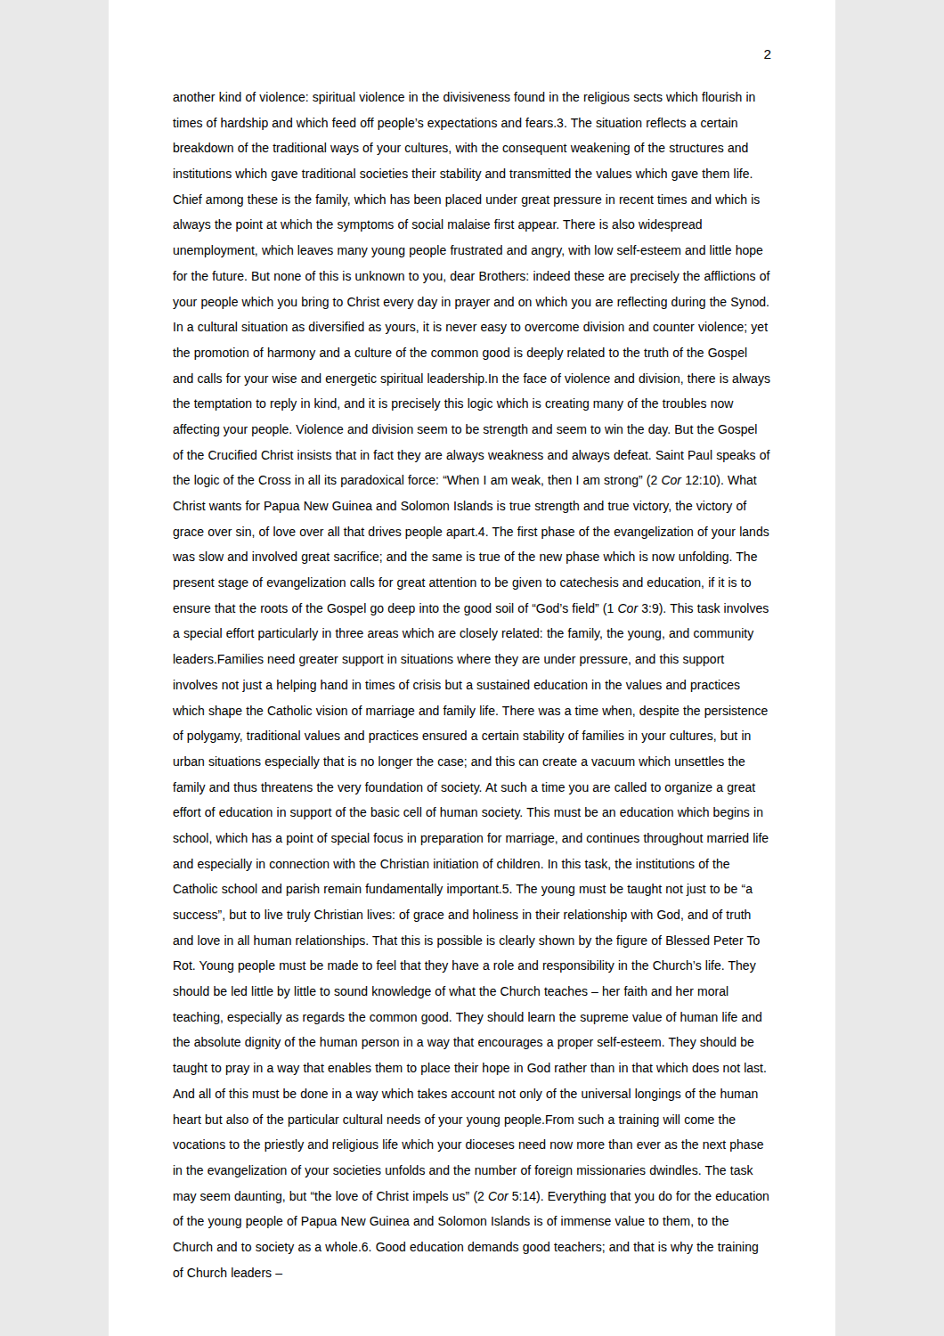2
another kind of violence: spiritual violence in the divisiveness found in the religious sects which flourish in times of hardship and which feed off people’s expectations and fears.3. The situation reflects a certain breakdown of the traditional ways of your cultures, with the consequent weakening of the structures and institutions which gave traditional societies their stability and transmitted the values which gave them life. Chief among these is the family, which has been placed under great pressure in recent times and which is always the point at which the symptoms of social malaise first appear. There is also widespread unemployment, which leaves many young people frustrated and angry, with low self-esteem and little hope for the future. But none of this is unknown to you, dear Brothers: indeed these are precisely the afflictions of your people which you bring to Christ every day in prayer and on which you are reflecting during the Synod. In a cultural situation as diversified as yours, it is never easy to overcome division and counter violence; yet the promotion of harmony and a culture of the common good is deeply related to the truth of the Gospel and calls for your wise and energetic spiritual leadership.In the face of violence and division, there is always the temptation to reply in kind, and it is precisely this logic which is creating many of the troubles now affecting your people. Violence and division seem to be strength and seem to win the day. But the Gospel of the Crucified Christ insists that in fact they are always weakness and always defeat. Saint Paul speaks of the logic of the Cross in all its paradoxical force: “When I am weak, then I am strong” (2 Cor 12:10). What Christ wants for Papua New Guinea and Solomon Islands is true strength and true victory, the victory of grace over sin, of love over all that drives people apart.4. The first phase of the evangelization of your lands was slow and involved great sacrifice; and the same is true of the new phase which is now unfolding. The present stage of evangelization calls for great attention to be given to catechesis and education, if it is to ensure that the roots of the Gospel go deep into the good soil of “God’s field” (1 Cor 3:9). This task involves a special effort particularly in three areas which are closely related: the family, the young, and community leaders.Families need greater support in situations where they are under pressure, and this support involves not just a helping hand in times of crisis but a sustained education in the values and practices which shape the Catholic vision of marriage and family life. There was a time when, despite the persistence of polygamy, traditional values and practices ensured a certain stability of families in your cultures, but in urban situations especially that is no longer the case; and this can create a vacuum which unsettles the family and thus threatens the very foundation of society. At such a time you are called to organize a great effort of education in support of the basic cell of human society. This must be an education which begins in school, which has a point of special focus in preparation for marriage, and continues throughout married life and especially in connection with the Christian initiation of children. In this task, the institutions of the Catholic school and parish remain fundamentally important.5. The young must be taught not just to be “a success”, but to live truly Christian lives: of grace and holiness in their relationship with God, and of truth and love in all human relationships. That this is possible is clearly shown by the figure of Blessed Peter To Rot. Young people must be made to feel that they have a role and responsibility in the Church’s life. They should be led little by little to sound knowledge of what the Church teaches – her faith and her moral teaching, especially as regards the common good. They should learn the supreme value of human life and the absolute dignity of the human person in a way that encourages a proper self-esteem. They should be taught to pray in a way that enables them to place their hope in God rather than in that which does not last. And all of this must be done in a way which takes account not only of the universal longings of the human heart but also of the particular cultural needs of your young people.From such a training will come the vocations to the priestly and religious life which your dioceses need now more than ever as the next phase in the evangelization of your societies unfolds and the number of foreign missionaries dwindles. The task may seem daunting, but “the love of Christ impels us” (2 Cor 5:14). Everything that you do for the education of the young people of Papua New Guinea and Solomon Islands is of immense value to them, to the Church and to society as a whole.6. Good education demands good teachers; and that is why the training of Church leaders –